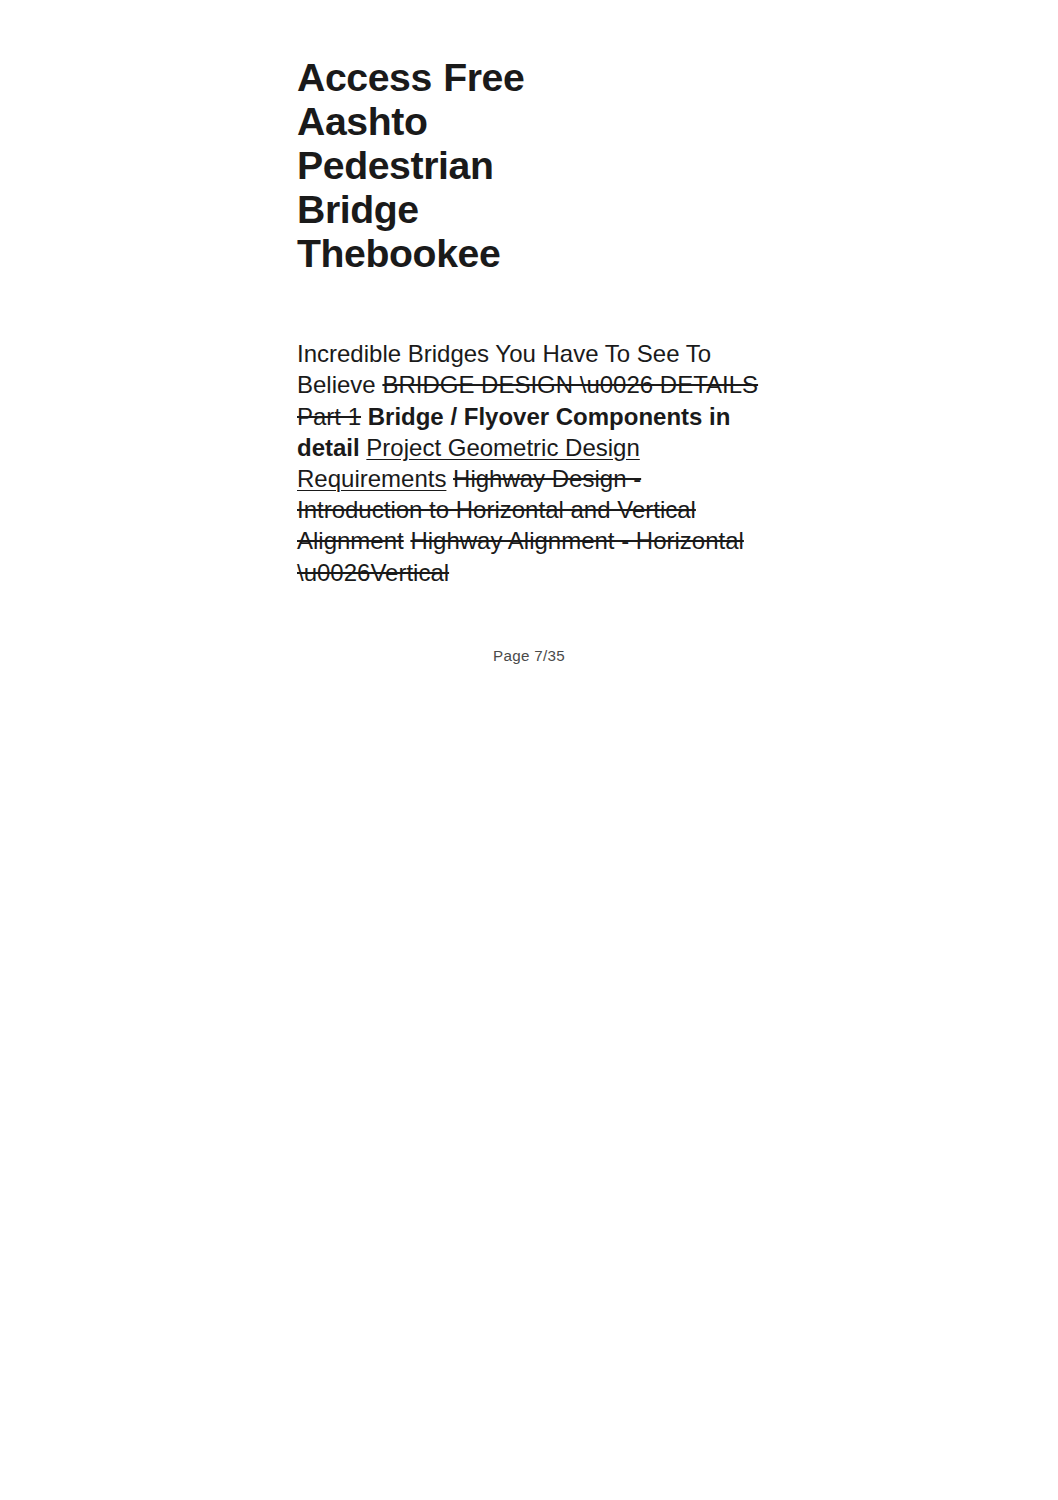Access Free Aashto Pedestrian Bridge Thebookee
Incredible Bridges You Have To See To Believe BRIDGE DESIGN \u0026 DETAILS Part 1 Bridge / Flyover Components in detail Project Geometric Design Requirements Highway Design - Introduction to Horizontal and Vertical Alignment Highway Alignment - Horizontal \u0026Vertical
Page 7/35